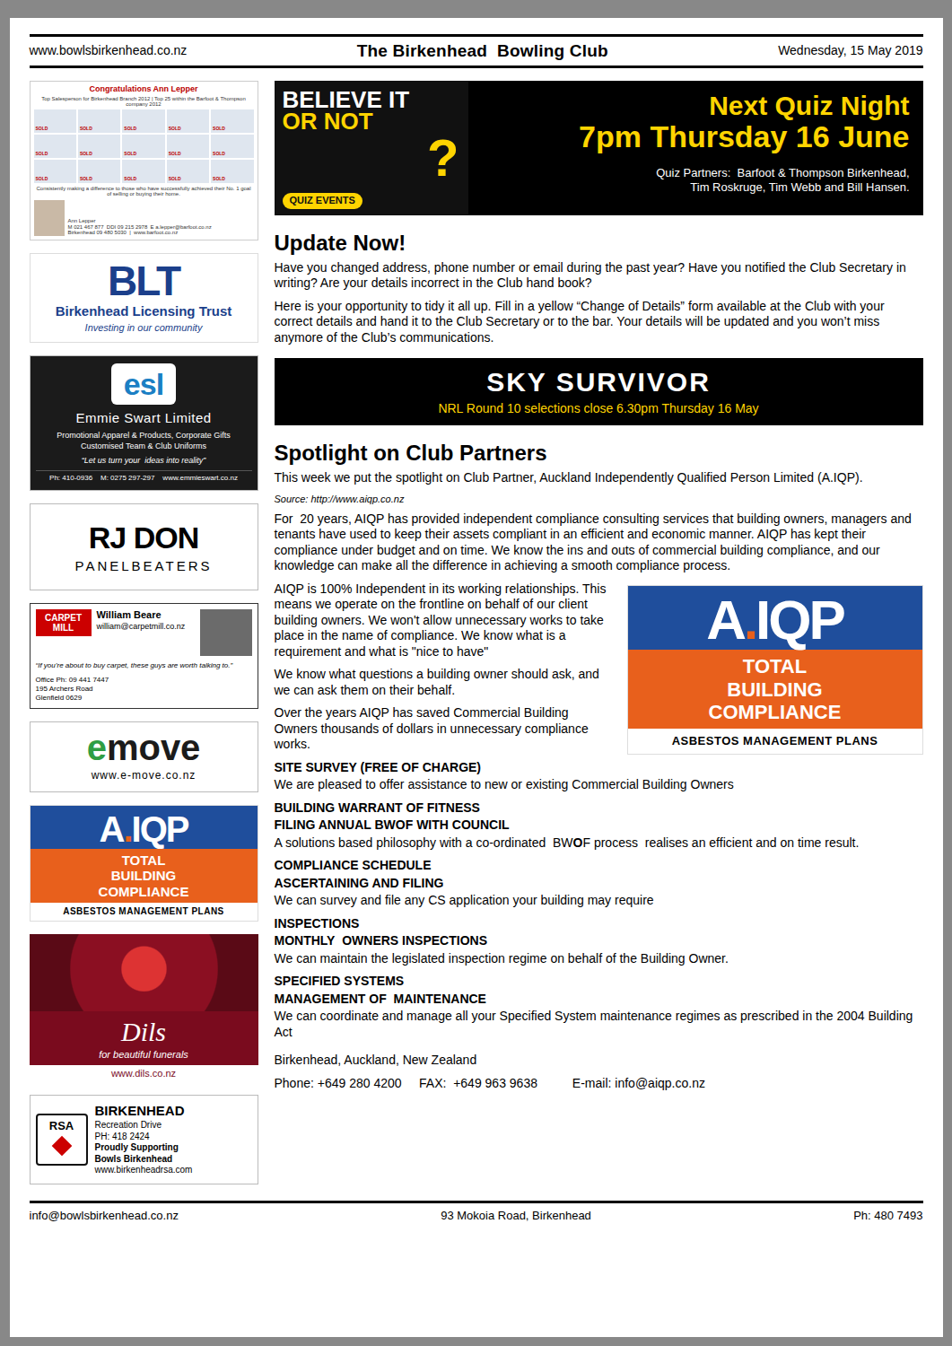www.bowlsbirkenhead.co.nz
The Birkenhead Bowling Club
Wednesday, 15 May 2019
Congratulations Ann Lepper
Top Salesperson for Birkenhead Branch 2012 | Top 25 within the Barfoot & Thompson company 2012
Consistently making a difference to those who have successfully achieved their No. 1 goal of selling or buying their home.
Ann Lepper
M 021 467 877 DDI 09 215 2978 E a.lepper@barfoot.co.nz
Birkenhead 09 480 5030 | www.barfoot.co.nz
BLT
Birkenhead Licensing Trust
Investing in our community
esl
Emmie Swart Limited
Promotional Apparel & Products, Corporate Gifts
Customised Team & Club Uniforms
“Let us turn your ideas into reality”
Ph: 410-0936 M: 0275 297-297 www.emmieswart.co.nz
RJ DON
PANELBEATERS
CARPET
MILL
William Beare
william@carpetmill.co.nz
“If you’re about to buy carpet, these guys are worth talking to.”
Office Ph: 09 441 7447
195 Archers Road
Glenfield 0629
emove
www.e-move.co.nz
A. IQP
TOTAL
BUILDING
COMPLIANCE
ASBESTOS MANAGEMENT PLANS
Dils
for beautiful funerals
www.dils.co.nz
BIRKENHEAD
Recreation Drive
PH: 418 2424
Proudly Supporting
Bowls Birkenhead
www.birkenheadrsa.com
BELIEVE IT
OR NOT
?
QUIZ EVENTS
Next Quiz Night7pm Thursday 16 June
Quiz Partners: Barfoot & Thompson Birkenhead, Tim Roskruge, Tim Webb and Bill Hansen.
Update Now!
Have you changed address, phone number or email during the past year? Have you notified the Club Secretary in writing? Are your details incorrect in the Club hand book?
Here is your opportunity to tidy it all up. Fill in a yellow “Change of Details” form available at the Club with your correct details and hand it to the Club Secretary or to the bar. Your details will be updated and you won’t miss anymore of the Club’s communications.
SKY SURVIVOR
NRL Round 10 selections close 6.30pm Thursday 16 May
Spotlight on Club Partners
This week we put the spotlight on Club Partner, Auckland Independently Qualified Person Limited (A.IQP).
Source: http://www.aiqp.co.nz
For 20 years, AIQP has provided independent compliance consulting services that building owners, managers and tenants have used to keep their assets compliant in an efficient and economic manner. AIQP has kept their compliance under budget and on time. We know the ins and outs of commercial building compliance, and our knowledge can make all the difference in achieving a smooth compliance process.
A. IQP
TOTAL
BUILDING
COMPLIANCE
ASBESTOS MANAGEMENT PLANS
AIQP is 100% Independent in its working relationships. This means we operate on the frontline on behalf of our client building owners. We won't allow unnecessary works to take place in the name of compliance. We know what is a requirement and what is "nice to have"
We know what questions a building owner should ask, and we can ask them on their behalf.
Over the years AIQP has saved Commercial Building Owners thousands of dollars in unnecessary compliance works.
SITE SURVEY (FREE OF CHARGE)
We are pleased to offer assistance to new or existing Commercial Building Owners
BUILDING WARRANT OF FITNESS
FILING ANNUAL BWOF WITH COUNCIL
A solutions based philosophy with a co-ordinated BWOF process realises an efficient and on time result.
COMPLIANCE SCHEDULE
ASCERTAINING AND FILING
We can survey and file any CS application your building may require
INSPECTIONS
MONTHLY OWNERS INSPECTIONS
We can maintain the legislated inspection regime on behalf of the Building Owner.
SPECIFIED SYSTEMS
MANAGEMENT OF MAINTENANCE
We can coordinate and manage all your Specified System maintenance regimes as prescribed in the 2004 Building Act
Birkenhead, Auckland, New Zealand
Phone: +649 280 4200 FAX: +649 963 9638 E-mail: info@aiqp.co.nz
info@bowlsbirkenhead.co.nz
93 Mokoia Road, Birkenhead
Ph: 480 7493